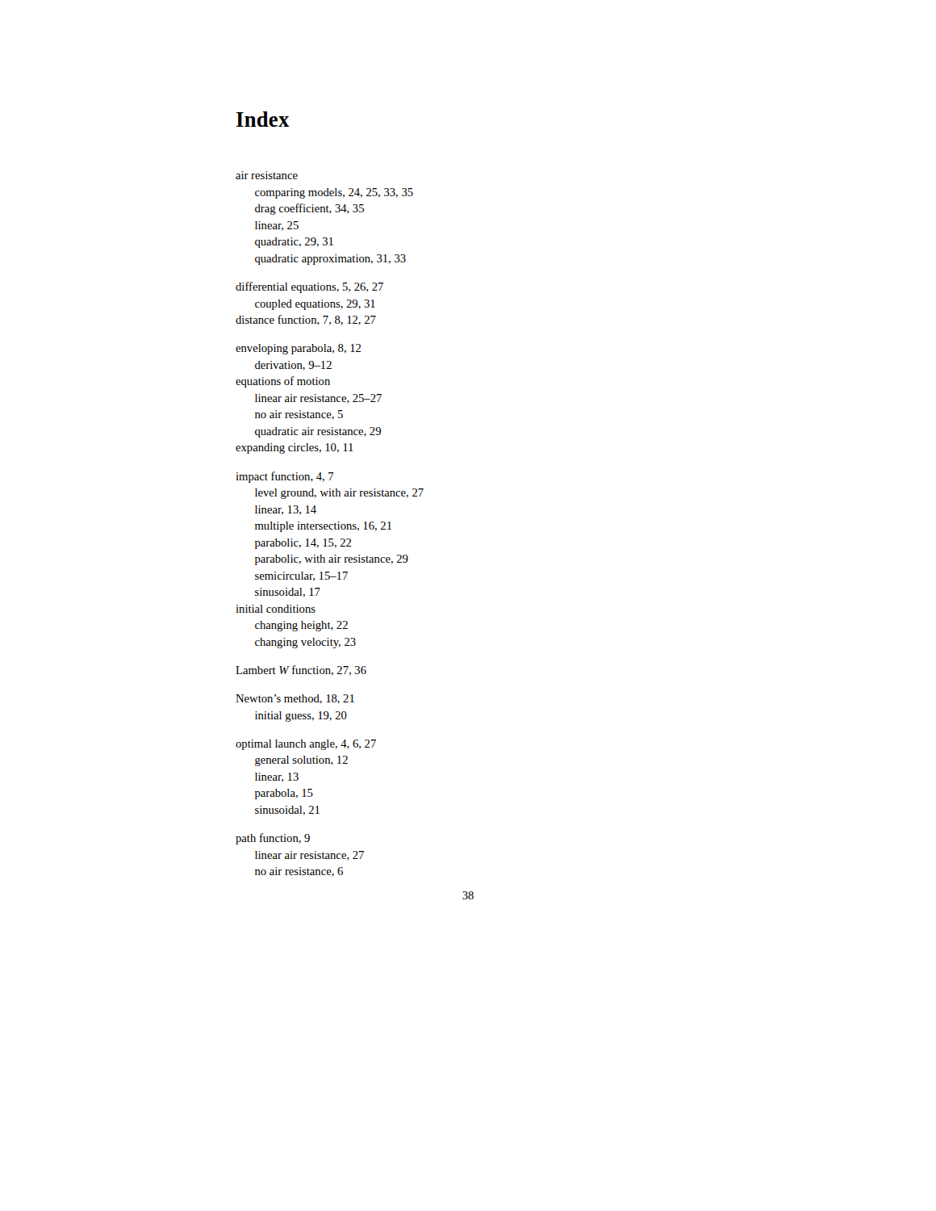Index
air resistance
comparing models, 24, 25, 33, 35
drag coefficient, 34, 35
linear, 25
quadratic, 29, 31
quadratic approximation, 31, 33
differential equations, 5, 26, 27
coupled equations, 29, 31
distance function, 7, 8, 12, 27
enveloping parabola, 8, 12
derivation, 9–12
equations of motion
linear air resistance, 25–27
no air resistance, 5
quadratic air resistance, 29
expanding circles, 10, 11
impact function, 4, 7
level ground, with air resistance, 27
linear, 13, 14
multiple intersections, 16, 21
parabolic, 14, 15, 22
parabolic, with air resistance, 29
semicircular, 15–17
sinusoidal, 17
initial conditions
changing height, 22
changing velocity, 23
Lambert W function, 27, 36
Newton’s method, 18, 21
initial guess, 19, 20
optimal launch angle, 4, 6, 27
general solution, 12
linear, 13
parabola, 15
sinusoidal, 21
path function, 9
linear air resistance, 27
no air resistance, 6
38